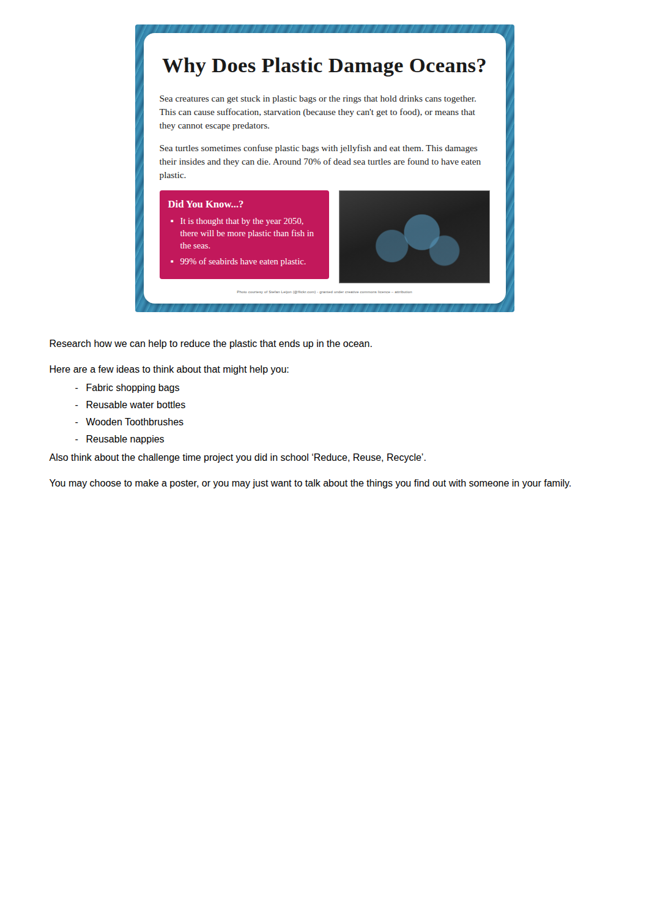Why Does Plastic Damage Oceans?
Sea creatures can get stuck in plastic bags or the rings that hold drinks cans together. This can cause suffocation, starvation (because they can't get to food), or means that they cannot escape predators.
Sea turtles sometimes confuse plastic bags with jellyfish and eat them. This damages their insides and they can die. Around 70% of dead sea turtles are found to have eaten plastic.
Did You Know...?
It is thought that by the year 2050, there will be more plastic than fish in the seas.
99% of seabirds have eaten plastic.
Photo courtesy of Stefan Leijon (@flickr.com) - granted under creative commons licence – attribution
Research how we can help to reduce the plastic that ends up in the ocean.
Here are a few ideas to think about that might help you:
Fabric shopping bags
Reusable water bottles
Wooden Toothbrushes
Reusable nappies
Also think about the challenge time project you did in school ‘Reduce, Reuse, Recycle’.
You may choose to make a poster, or you may just want to talk about the things you find out with someone in your family.